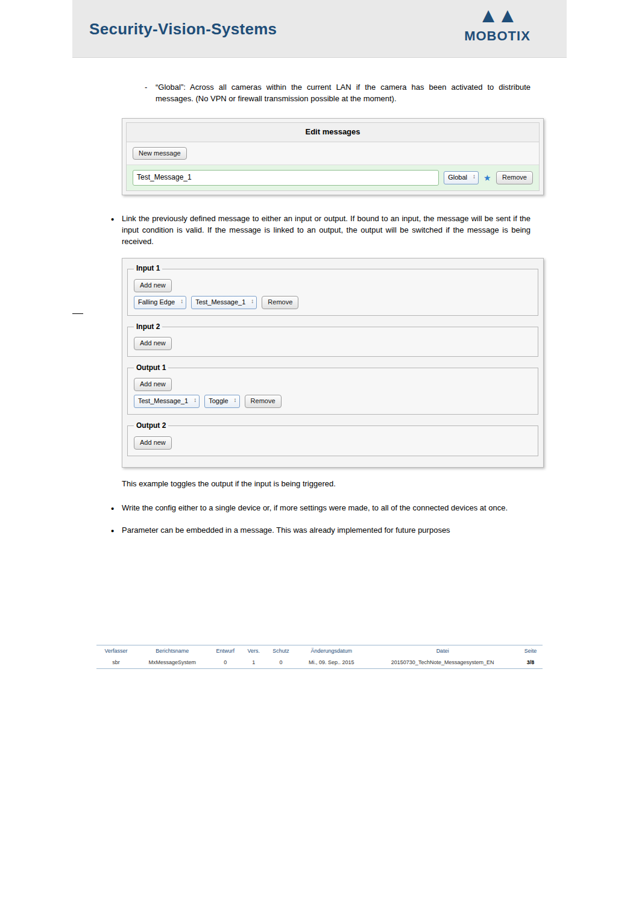Security-Vision-Systems
▲▲
MOBOTIX
“Global”: Across all cameras within the current LAN if the camera has been activated to distribute messages. (No VPN or firewall transmission possible at the moment).
Edit messages
New message
Test_Message_1 Global ★ Remove
Link the previously defined message to either an input or output. If bound to an input, the message will be sent if the input condition is valid. If the message is linked to an output, the output will be switched if the message is being received.
Input 1
Add new
Falling Edge Test_Message_1 Remove
Input 2
Add new
Output 1
Add new
Test_Message_1 Toggle Remove
Output 2
Add new
This example toggles the output if the input is being triggered.
Write the config either to a single device or, if more settings were made, to all of the connected devices at once.
Parameter can be embedded in a message. This was already implemented for future purposes
| Verfasser | Berichtsname | Entwurf | Vers. | Schutz | Änderungsdatum | Datei | Seite |
| --- | --- | --- | --- | --- | --- | --- | --- |
| sbr | MxMessageSystem | 0 | 1 | 0 | Mi., 09. Sep.. 2015 | 20150730_TechNote_Messagesystem_EN | 3/8 |